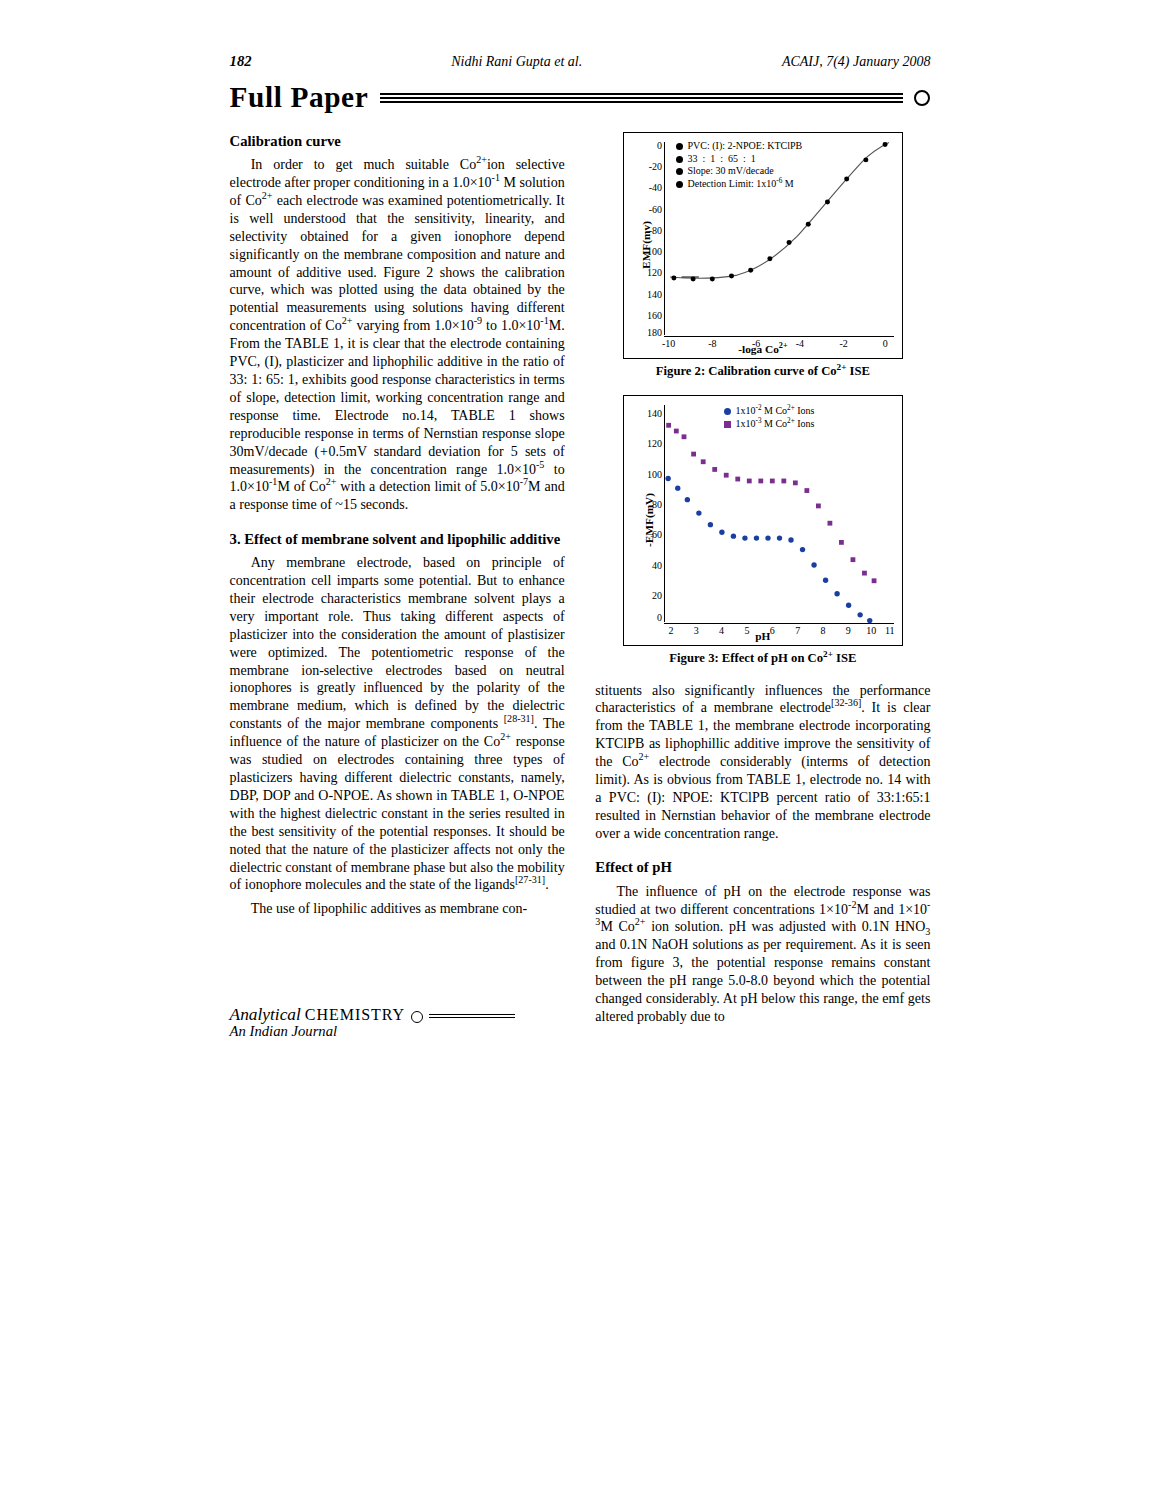182
Nidhi Rani Gupta et al.
ACAIJ, 7(4) January 2008
Full Paper
Calibration curve
In order to get much suitable Co2+ion selective electrode after proper conditioning in a 1.0×10-1 M solution of Co2+ each electrode was examined potentiometrically. It is well understood that the sensitivity, linearity, and selectivity obtained for a given ionophore depend significantly on the membrane composition and nature and amount of additive used. Figure 2 shows the calibration curve, which was plotted using the data obtained by the potential measurements using solutions having different concentration of Co2+ varying from 1.0×10-9 to 1.0×10-1M. From the TABLE 1, it is clear that the electrode containing PVC, (I), plasticizer and liphophilic additive in the ratio of 33: 1: 65: 1, exhibits good response characteristics in terms of slope, detection limit, working concentration range and response time. Electrode no.14, TABLE 1 shows reproducible response in terms of Nernstian response slope 30mV/decade (+0.5mV standard deviation for 5 sets of measurements) in the concentration range 1.0×10-5 to 1.0×10-1M of Co2+ with a detection limit of 5.0×10-7M and a response time of ~15 seconds.
3. Effect of membrane solvent and lipophilic additive
Any membrane electrode, based on principle of concentration cell imparts some potential. But to enhance their electrode characteristics membrane solvent plays a very important role. Thus taking different aspects of plasticizer into the consideration the amount of plastisizer were optimized. The potentiometric response of the membrane ion-selective electrodes based on neutral ionophores is greatly influenced by the polarity of the membrane medium, which is defined by the dielectric constants of the major membrane components [28-31]. The influence of the nature of plasticizer on the Co2+ response was studied on electrodes containing three types of plasticizers having different dielectric constants, namely, DBP, DOP and O-NPOE. As shown in TABLE 1, O-NPOE with the highest dielectric constant in the series resulted in the best sensitivity of the potential responses. It should be noted that the nature of the plasticizer affects not only the dielectric constant of membrane phase but also the mobility of ionophore molecules and the state of the ligands[27-31].
The use of lipophilic additives as membrane con-
PVC: (I): 2-NPOE: KTClPB
33 : 1 : 65 : 1
Slope: 30 mV/decade
Detection Limit: 1x10-6 M
EMF(mv)
0 -20 -40 -60 -80 100 120 140 160 180
-10 -8 -6 -4 -2 0
-loga Co2+
Figure 2: Calibration curve of Co2+ ISE
1x10-2 M Co2+ Ions
1x10-3 M Co2+ Ions
-EMF(mV)
140 120 100 80 60 40 20 0
2 3 4 5 6 7 8 9 10 11
pH
Figure 3: Effect of pH on Co2+ ISE
stituents also significantly influences the performance characteristics of a membrane electrode[32-36]. It is clear from the TABLE 1, the membrane electrode incorporating KTClPB as liphophillic additive improve the sensitivity of the Co2+ electrode considerably (interms of detection limit). As is obvious from TABLE 1, electrode no. 14 with a PVC: (I): NPOE: KTClPB percent ratio of 33:1:65:1 resulted in Nernstian behavior of the membrane electrode over a wide concentration range.
Effect of pH
The influence of pH on the electrode response was studied at two different concentrations 1×10-2M and 1×10-3M Co2+ ion solution. pH was adjusted with 0.1N HNO3 and 0.1N NaOH solutions as per requirement. As it is seen from figure 3, the potential response remains constant between the pH range 5.0-8.0 beyond which the potential changed considerably. At pH below this range, the emf gets altered probably due to
Analytical CHEMISTRY
An Indian Journal